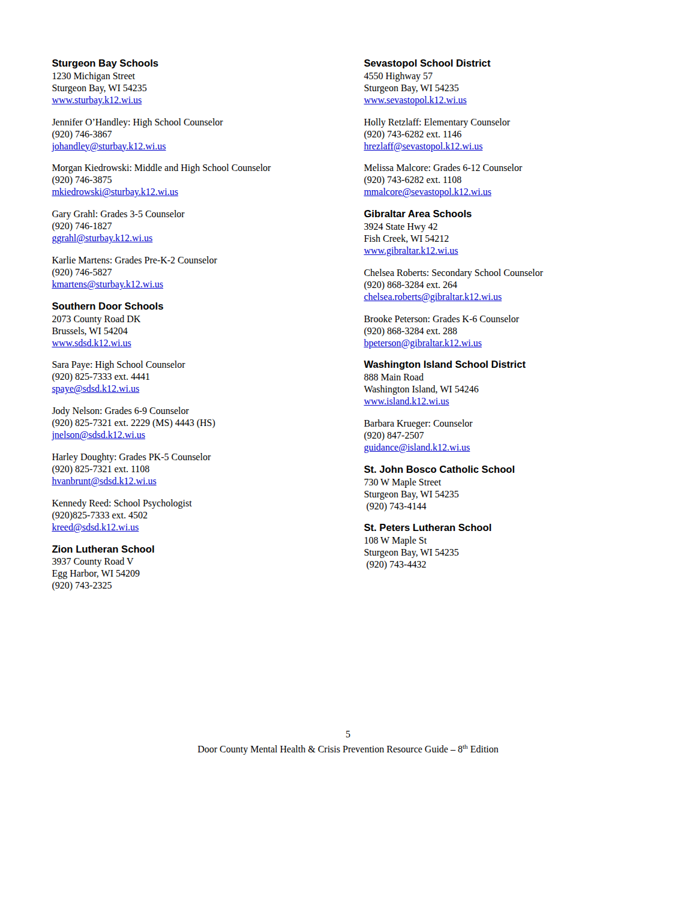Sturgeon Bay Schools
1230 Michigan Street
Sturgeon Bay, WI 54235
www.sturbay.k12.wi.us
Jennifer O’Handley: High School Counselor
(920) 746-3867
johandley@sturbay.k12.wi.us
Morgan Kiedrowski: Middle and High School Counselor
(920) 746-3875
mkiedrowski@sturbay.k12.wi.us
Gary Grahl: Grades 3-5 Counselor
(920) 746-1827
ggrahl@sturbay.k12.wi.us
Karlie Martens: Grades Pre-K-2 Counselor
(920) 746-5827
kmartens@sturbay.k12.wi.us
Southern Door Schools
2073 County Road DK
Brussels, WI 54204
www.sdsd.k12.wi.us
Sara Paye: High School Counselor
(920) 825-7333 ext. 4441
spaye@sdsd.k12.wi.us
Jody Nelson: Grades 6-9 Counselor
(920) 825-7321 ext. 2229 (MS) 4443 (HS)
jnelson@sdsd.k12.wi.us
Harley Doughty: Grades PK-5 Counselor
(920) 825-7321 ext. 1108
hvanbrunt@sdsd.k12.wi.us
Kennedy Reed: School Psychologist
(920)825-7333 ext. 4502
kreed@sdsd.k12.wi.us
Zion Lutheran School
3937 County Road V
Egg Harbor, WI 54209
(920) 743-2325
Sevastopol School District
4550 Highway 57
Sturgeon Bay, WI 54235
www.sevastopol.k12.wi.us
Holly Retzlaff: Elementary Counselor
(920) 743-6282 ext. 1146
hrezlaff@sevastopol.k12.wi.us
Melissa Malcore: Grades 6-12 Counselor
(920) 743-6282 ext. 1108
mmalcore@sevastopol.k12.wi.us
Gibraltar Area Schools
3924 State Hwy 42
Fish Creek, WI 54212
www.gibraltar.k12.wi.us
Chelsea Roberts: Secondary School Counselor
(920) 868-3284 ext. 264
chelsea.roberts@gibraltar.k12.wi.us
Brooke Peterson: Grades K-6 Counselor
(920) 868-3284 ext. 288
bpeterson@gibraltar.k12.wi.us
Washington Island School District
888 Main Road
Washington Island, WI 54246
www.island.k12.wi.us
Barbara Krueger: Counselor
(920) 847-2507
guidance@island.k12.wi.us
St. John Bosco Catholic School
730 W Maple Street
Sturgeon Bay, WI 54235
(920) 743-4144
St. Peters Lutheran School
108 W Maple St
Sturgeon Bay, WI 54235
(920) 743-4432
5
Door County Mental Health & Crisis Prevention Resource Guide – 8th Edition